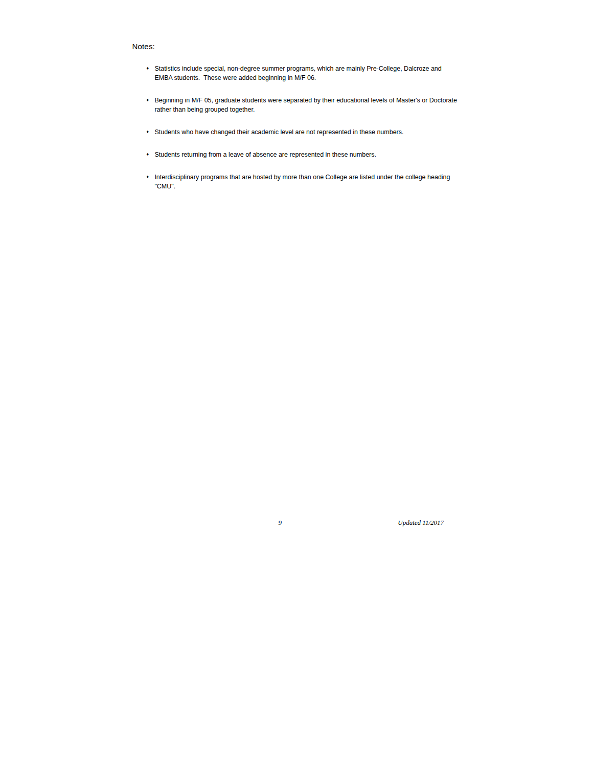Notes:
Statistics include special, non-degree summer programs, which are mainly Pre-College, Dalcroze and EMBA students. These were added beginning in M/F 06.
Beginning in M/F 05, graduate students were separated by their educational levels of Master's or Doctorate rather than being grouped together.
Students who have changed their academic level are not represented in these numbers.
Students returning from a leave of absence are represented in these numbers.
Interdisciplinary programs that are hosted by more than one College are listed under the college heading "CMU".
9 Updated 11/2017